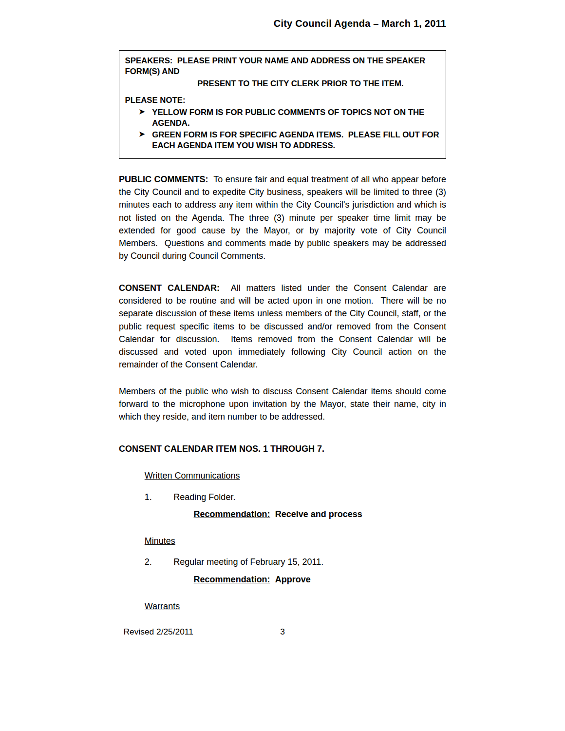City Council Agenda – March 1, 2011
SPEAKERS: PLEASE PRINT YOUR NAME AND ADDRESS ON THE SPEAKER FORM(S) AND
PRESENT TO THE CITY CLERK PRIOR TO THE ITEM.
PLEASE NOTE:
YELLOW FORM IS FOR PUBLIC COMMENTS OF TOPICS NOT ON THE AGENDA.
GREEN FORM IS FOR SPECIFIC AGENDA ITEMS. PLEASE FILL OUT FOR EACH AGENDA ITEM YOU WISH TO ADDRESS.
PUBLIC COMMENTS: To ensure fair and equal treatment of all who appear before the City Council and to expedite City business, speakers will be limited to three (3) minutes each to address any item within the City Council's jurisdiction and which is not listed on the Agenda. The three (3) minute per speaker time limit may be extended for good cause by the Mayor, or by majority vote of City Council Members. Questions and comments made by public speakers may be addressed by Council during Council Comments.
CONSENT CALENDAR: All matters listed under the Consent Calendar are considered to be routine and will be acted upon in one motion. There will be no separate discussion of these items unless members of the City Council, staff, or the public request specific items to be discussed and/or removed from the Consent Calendar for discussion. Items removed from the Consent Calendar will be discussed and voted upon immediately following City Council action on the remainder of the Consent Calendar.
Members of the public who wish to discuss Consent Calendar items should come forward to the microphone upon invitation by the Mayor, state their name, city in which they reside, and item number to be addressed.
CONSENT CALENDAR ITEM NOS. 1 THROUGH 7.
Written Communications
1.
Reading Folder.
Recommendation: Receive and process
Minutes
2.
Regular meeting of February 15, 2011.
Recommendation: Approve
Warrants
Revised 2/25/2011 3